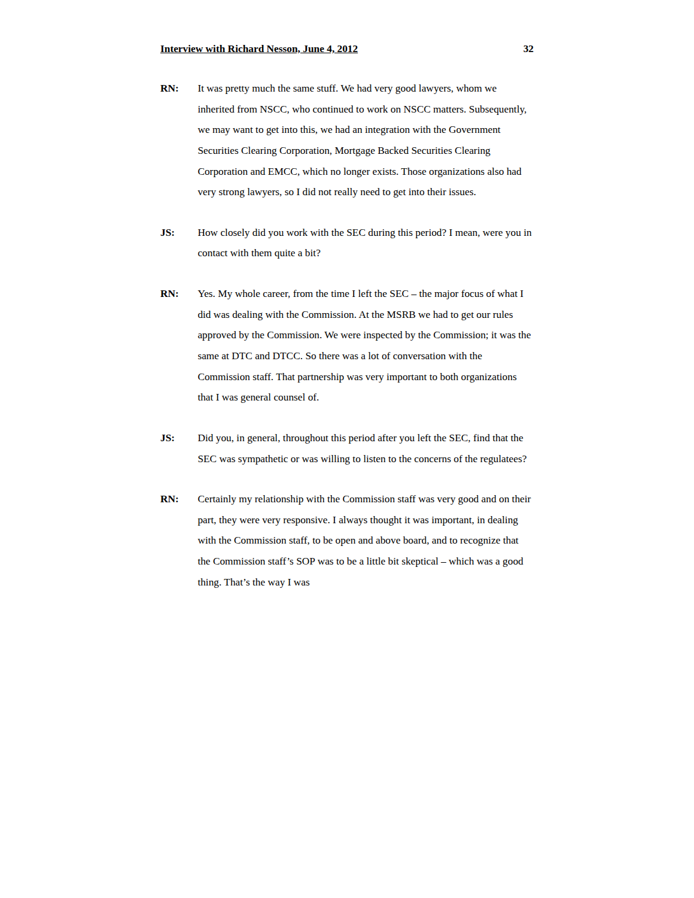Interview with Richard Nesson, June 4, 2012 32
RN:
It was pretty much the same stuff. We had very good lawyers, whom we inherited from NSCC, who continued to work on NSCC matters. Subsequently, we may want to get into this, we had an integration with the Government Securities Clearing Corporation, Mortgage Backed Securities Clearing Corporation and EMCC, which no longer exists. Those organizations also had very strong lawyers, so I did not really need to get into their issues.
JS:
How closely did you work with the SEC during this period? I mean, were you in contact with them quite a bit?
RN:
Yes. My whole career, from the time I left the SEC – the major focus of what I did was dealing with the Commission. At the MSRB we had to get our rules approved by the Commission. We were inspected by the Commission; it was the same at DTC and DTCC. So there was a lot of conversation with the Commission staff. That partnership was very important to both organizations that I was general counsel of.
JS:
Did you, in general, throughout this period after you left the SEC, find that the SEC was sympathetic or was willing to listen to the concerns of the regulatees?
RN:
Certainly my relationship with the Commission staff was very good and on their part, they were very responsive. I always thought it was important, in dealing with the Commission staff, to be open and above board, and to recognize that the Commission staff’s SOP was to be a little bit skeptical – which was a good thing. That’s the way I was